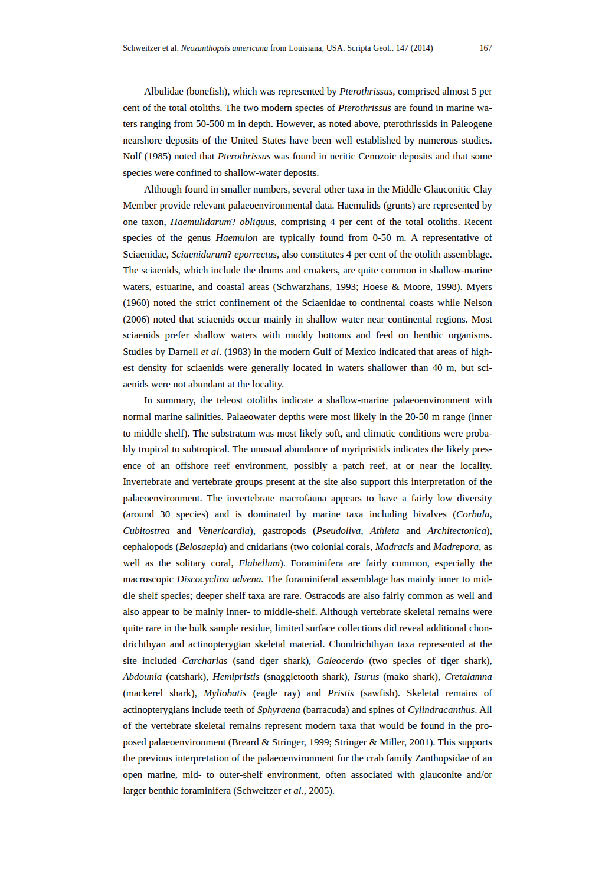Schweitzer et al. Neozanthopsis americana from Louisiana, USA. Scripta Geol., 147 (2014)
167
Albulidae (bonefish), which was represented by Pterothrissus, comprised almost 5 per cent of the total otoliths. The two modern species of Pterothrissus are found in marine waters ranging from 50-500 m in depth. However, as noted above, pterothrissids in Paleogene nearshore deposits of the United States have been well established by numerous studies. Nolf (1985) noted that Pterothrissus was found in neritic Cenozoic deposits and that some species were confined to shallow-water deposits.
Although found in smaller numbers, several other taxa in the Middle Glauconitic Clay Member provide relevant palaeoenvironmental data. Haemulids (grunts) are represented by one taxon, Haemulidarum? obliquus, comprising 4 per cent of the total otoliths. Recent species of the genus Haemulon are typically found from 0-50 m. A representative of Sciaenidae, Sciaenidarum? eporrectus, also constitutes 4 per cent of the otolith assemblage. The sciaenids, which include the drums and croakers, are quite common in shallow-marine waters, estuarine, and coastal areas (Schwarzhans, 1993; Hoese & Moore, 1998). Myers (1960) noted the strict confinement of the Sciaenidae to continental coasts while Nelson (2006) noted that sciaenids occur mainly in shallow water near continental regions. Most sciaenids prefer shallow waters with muddy bottoms and feed on benthic organisms. Studies by Darnell et al. (1983) in the modern Gulf of Mexico indicated that areas of highest density for sciaenids were generally located in waters shallower than 40 m, but sciaenids were not abundant at the locality.
In summary, the teleost otoliths indicate a shallow-marine palaeoenvironment with normal marine salinities. Palaeowater depths were most likely in the 20-50 m range (inner to middle shelf). The substratum was most likely soft, and climatic conditions were probably tropical to subtropical. The unusual abundance of myripristids indicates the likely presence of an offshore reef environment, possibly a patch reef, at or near the locality. Invertebrate and vertebrate groups present at the site also support this interpretation of the palaeoenvironment. The invertebrate macrofauna appears to have a fairly low diversity (around 30 species) and is dominated by marine taxa including bivalves (Corbula, Cubitostrea and Venericardia), gastropods (Pseudoliva, Athleta and Architectonica), cephalopods (Belosaepia) and cnidarians (two colonial corals, Madracis and Madrepora, as well as the solitary coral, Flabellum). Foraminifera are fairly common, especially the macroscopic Discocyclina advena. The foraminiferal assemblage has mainly inner to middle shelf species; deeper shelf taxa are rare. Ostracods are also fairly common as well and also appear to be mainly inner- to middle-shelf. Although vertebrate skeletal remains were quite rare in the bulk sample residue, limited surface collections did reveal additional chondrichthyan and actinopterygian skeletal material. Chondrichthyan taxa represented at the site included Carcharias (sand tiger shark), Galeocerdo (two species of tiger shark), Abdounia (catshark), Hemipristis (snaggletooth shark), Isurus (mako shark), Cretalamna (mackerel shark), Myliobatis (eagle ray) and Pristis (sawfish). Skeletal remains of actinopterygians include teeth of Sphyraena (barracuda) and spines of Cylindracanthus. All of the vertebrate skeletal remains represent modern taxa that would be found in the proposed palaeoenvironment (Breard & Stringer, 1999; Stringer & Miller, 2001). This supports the previous interpretation of the palaeoenvironment for the crab family Zanthopsidae of an open marine, mid- to outer-shelf environment, often associated with glauconite and/or larger benthic foraminifera (Schweitzer et al., 2005).